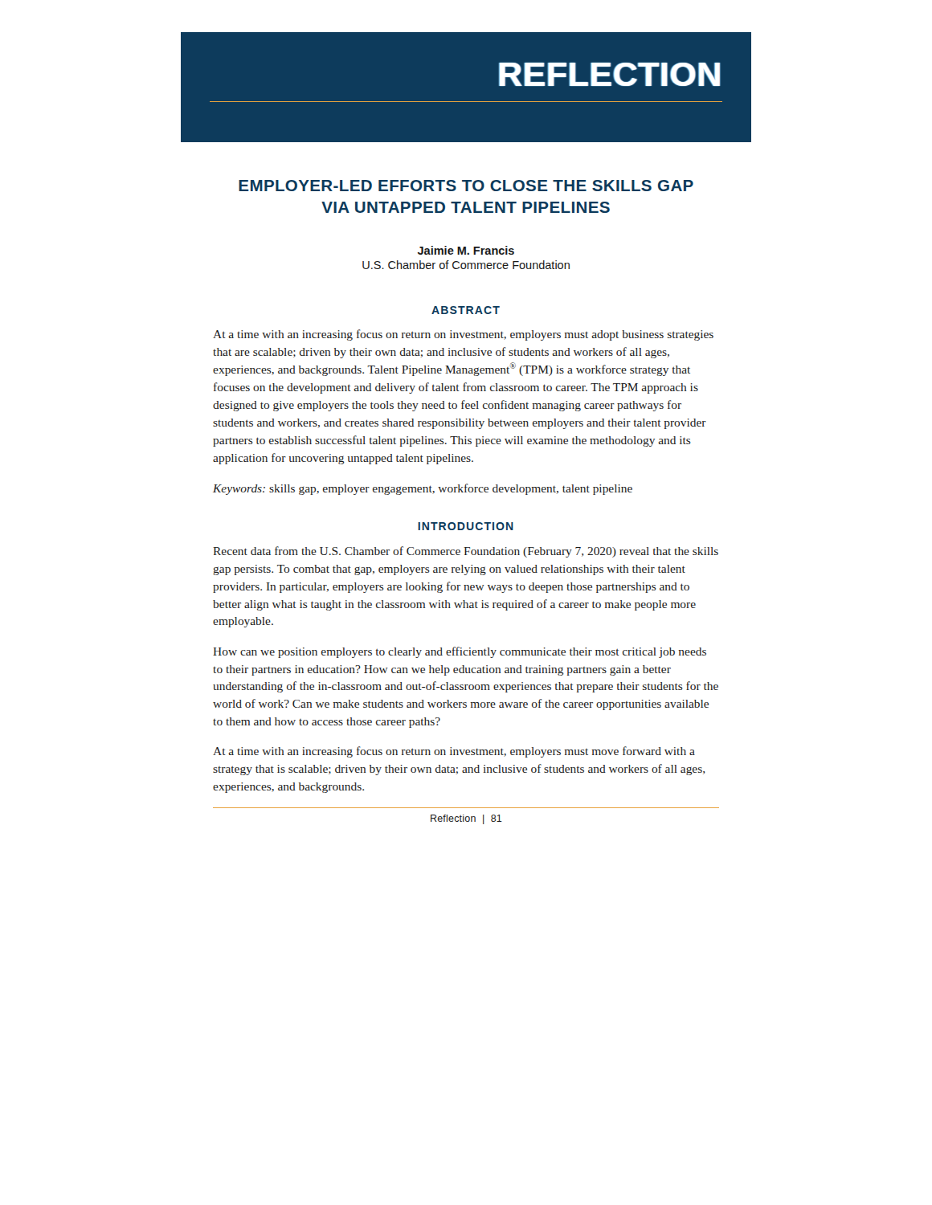REFLECTION
Employer-Led Efforts to Close the Skills Gap
via Untapped Talent Pipelines
Jaimie M. Francis
U.S. Chamber of Commerce Foundation
Abstract
At a time with an increasing focus on return on investment, employers must adopt business strategies that are scalable; driven by their own data; and inclusive of students and workers of all ages, experiences, and backgrounds. Talent Pipeline Management® (TPM) is a workforce strategy that focuses on the development and delivery of talent from classroom to career. The TPM approach is designed to give employers the tools they need to feel confident managing career pathways for students and workers, and creates shared responsibility between employers and their talent provider partners to establish successful talent pipelines. This piece will examine the methodology and its application for uncovering untapped talent pipelines.
Keywords: skills gap, employer engagement, workforce development, talent pipeline
Introduction
Recent data from the U.S. Chamber of Commerce Foundation (February 7, 2020) reveal that the skills gap persists. To combat that gap, employers are relying on valued relationships with their talent providers. In particular, employers are looking for new ways to deepen those partnerships and to better align what is taught in the classroom with what is required of a career to make people more employable.
How can we position employers to clearly and efficiently communicate their most critical job needs to their partners in education? How can we help education and training partners gain a better understanding of the in-classroom and out-of-classroom experiences that prepare their students for the world of work? Can we make students and workers more aware of the career opportunities available to them and how to access those career paths?
At a time with an increasing focus on return on investment, employers must move forward with a strategy that is scalable; driven by their own data; and inclusive of students and workers of all ages, experiences, and backgrounds.
Reflection | 81